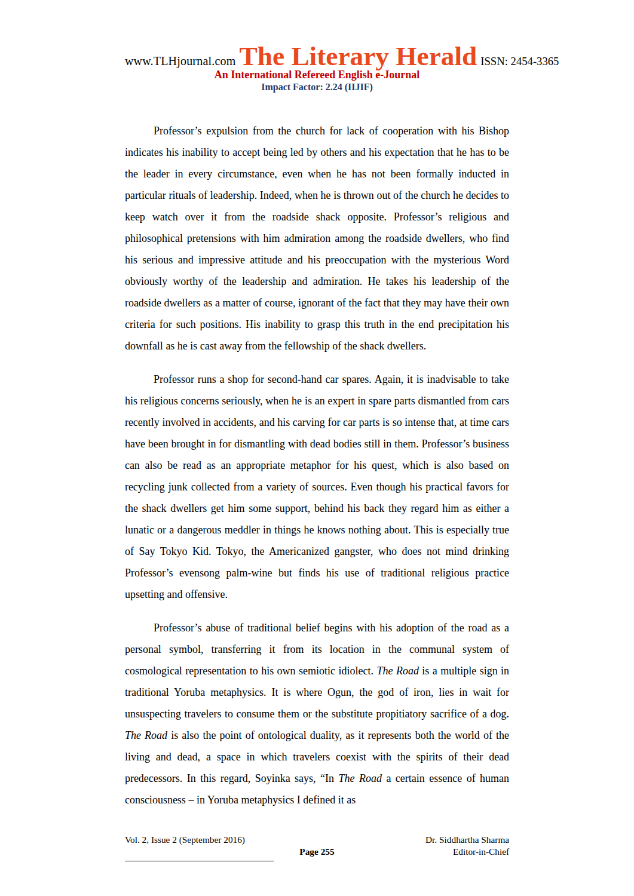www.TLHjournal.com The Literary Herald ISSN: 2454-3365
An International Refereed English e-Journal
Impact Factor: 2.24 (IIJIF)
Professor’s expulsion from the church for lack of cooperation with his Bishop indicates his inability to accept being led by others and his expectation that he has to be the leader in every circumstance, even when he has not been formally inducted in particular rituals of leadership. Indeed, when he is thrown out of the church he decides to keep watch over it from the roadside shack opposite. Professor’s religious and philosophical pretensions with him admiration among the roadside dwellers, who find his serious and impressive attitude and his preoccupation with the mysterious Word obviously worthy of the leadership and admiration. He takes his leadership of the roadside dwellers as a matter of course, ignorant of the fact that they may have their own criteria for such positions. His inability to grasp this truth in the end precipitation his downfall as he is cast away from the fellowship of the shack dwellers.
Professor runs a shop for second-hand car spares. Again, it is inadvisable to take his religious concerns seriously, when he is an expert in spare parts dismantled from cars recently involved in accidents, and his carving for car parts is so intense that, at time cars have been brought in for dismantling with dead bodies still in them. Professor’s business can also be read as an appropriate metaphor for his quest, which is also based on recycling junk collected from a variety of sources. Even though his practical favors for the shack dwellers get him some support, behind his back they regard him as either a lunatic or a dangerous meddler in things he knows nothing about. This is especially true of Say Tokyo Kid. Tokyo, the Americanized gangster, who does not mind drinking Professor’s evensong palm-wine but finds his use of traditional religious practice upsetting and offensive.
Professor’s abuse of traditional belief begins with his adoption of the road as a personal symbol, transferring it from its location in the communal system of cosmological representation to his own semiotic idiolect. The Road is a multiple sign in traditional Yoruba metaphysics. It is where Ogun, the god of iron, lies in wait for unsuspecting travelers to consume them or the substitute propitiatory sacrifice of a dog. The Road is also the point of ontological duality, as it represents both the world of the living and dead, a space in which travelers coexist with the spirits of their dead predecessors. In this regard, Soyinka says, “In The Road a certain essence of human consciousness – in Yoruba metaphysics I defined it as
Vol. 2, Issue 2 (September 2016)
Dr. Siddhartha Sharma
Page 255
Editor-in-Chief